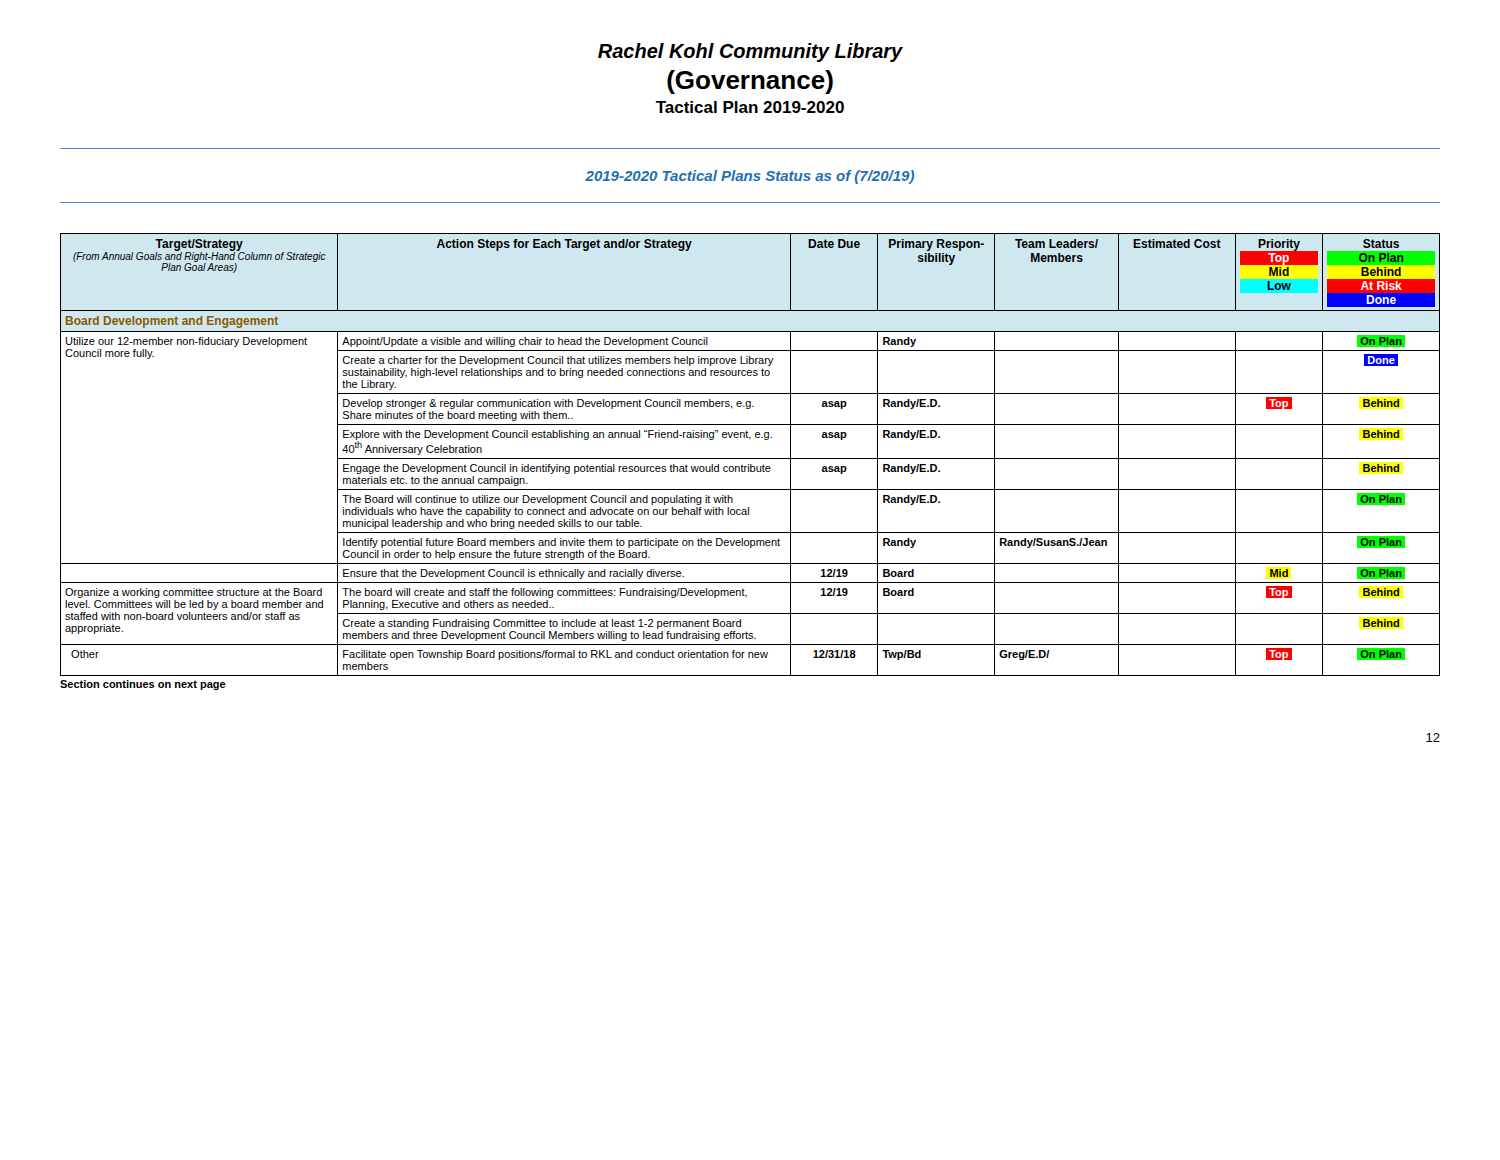Rachel Kohl Community Library
(Governance)
Tactical Plan 2019-2020
2019-2020 Tactical Plans Status as of (7/20/19)
| Target/Strategy (From Annual Goals and Right-Hand Column of Strategic Plan Goal Areas) | Action Steps for Each Target and/or Strategy | Date Due | Primary Respon-sibility | Team Leaders/ Members | Estimated Cost | Priority Top Mid Low | Status On Plan Behind At Risk Done |
| --- | --- | --- | --- | --- | --- | --- | --- |
| Board Development and Engagement |
| Utilize our 12-member non-fiduciary Development Council more fully. | Appoint/Update a visible and willing chair to head the Development Council | | Randy | | | | On Plan |
| Create a charter for the Development Council that utilizes members help improve Library sustainability, high-level relationships and to bring needed connections and resources to the Library. | | | | | | Done |
| Develop stronger & regular communication with Development Council members, e.g. Share minutes of the board meeting with them.. | asap | Randy/E.D. | | | Top | Behind |
| Explore with the Development Council establishing an annual “Friend-raising” event, e.g. 40 th Anniversary Celebration | asap | Randy/E.D. | | | | Behind |
| Engage the Development Council in identifying potential resources that would contribute materials etc. to the annual campaign. | asap | Randy/E.D. | | | | Behind |
| The Board will continue to utilize our Development Council and populating it with individuals who have the capability to connect and advocate on our behalf with local municipal leadership and who bring needed skills to our table. | | Randy/E.D. | | | | On Plan |
| Identify potential future Board members and invite them to participate on the Development Council in order to help ensure the future strength of the Board. | | Randy | Randy/SusanS./Jean | | | On Plan |
| | Ensure that the Development Council is ethnically and racially diverse. | 12/19 | Board | | | Mid | On Plan |
| Organize a working committee structure at the Board level. Committees will be led by a board member and staffed with non-board volunteers and/or staff as appropriate. | The board will create and staff the following committees: Fundraising/Development, Planning, Executive and others as needed.. | 12/19 | Board | | | Top | Behind |
| Create a standing Fundraising Committee to include at least 1-2 permanent Board members and three Development Council Members willing to lead fundraising efforts. | | | | | | Behind |
| Other | Facilitate open Township Board positions/formal to RKL and conduct orientation for new members | 12/31/18 | Twp/Bd | Greg/E.D/ | | Top | On Plan |
Section continues on next page
12